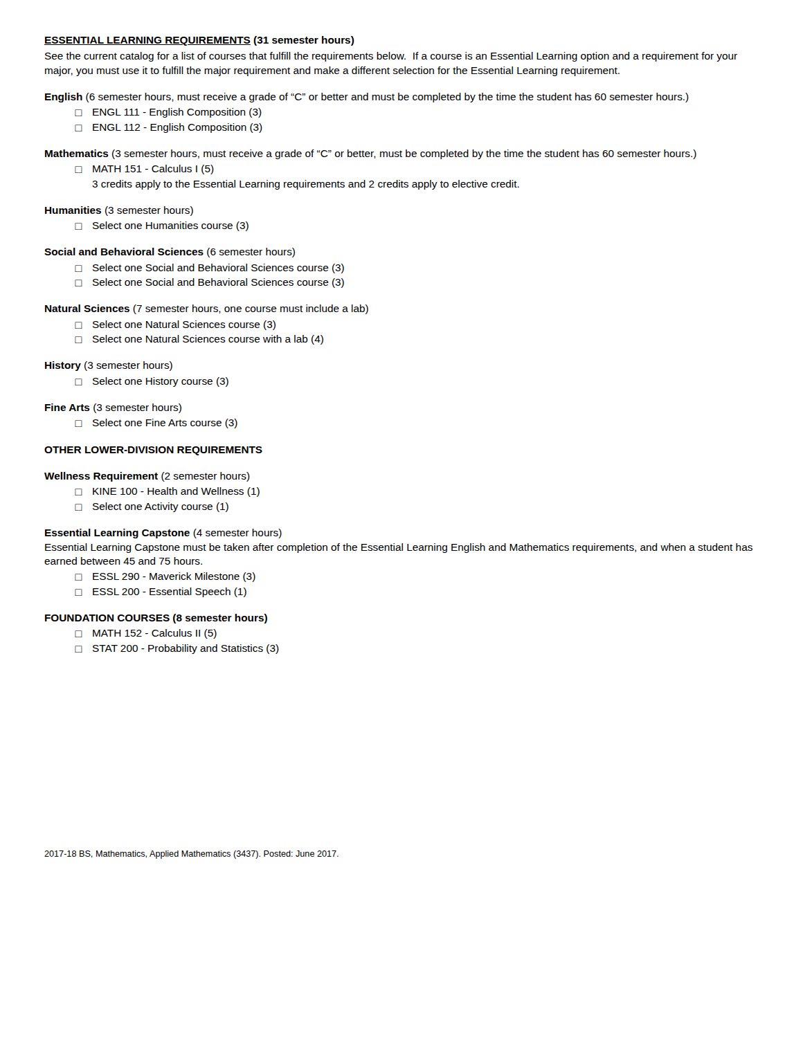ESSENTIAL LEARNING REQUIREMENTS (31 semester hours)
See the current catalog for a list of courses that fulfill the requirements below. If a course is an Essential Learning option and a requirement for your major, you must use it to fulfill the major requirement and make a different selection for the Essential Learning requirement.
English (6 semester hours, must receive a grade of “C” or better and must be completed by the time the student has 60 semester hours.)
ENGL 111 - English Composition (3)
ENGL 112 - English Composition (3)
Mathematics (3 semester hours, must receive a grade of “C” or better, must be completed by the time the student has 60 semester hours.)
MATH 151 - Calculus I (5)
3 credits apply to the Essential Learning requirements and 2 credits apply to elective credit.
Humanities (3 semester hours)
Select one Humanities course (3)
Social and Behavioral Sciences (6 semester hours)
Select one Social and Behavioral Sciences course (3)
Select one Social and Behavioral Sciences course (3)
Natural Sciences (7 semester hours, one course must include a lab)
Select one Natural Sciences course (3)
Select one Natural Sciences course with a lab (4)
History (3 semester hours)
Select one History course (3)
Fine Arts (3 semester hours)
Select one Fine Arts course (3)
OTHER LOWER-DIVISION REQUIREMENTS
Wellness Requirement (2 semester hours)
KINE 100 - Health and Wellness (1)
Select one Activity course (1)
Essential Learning Capstone (4 semester hours)
Essential Learning Capstone must be taken after completion of the Essential Learning English and Mathematics requirements, and when a student has earned between 45 and 75 hours.
ESSL 290 - Maverick Milestone (3)
ESSL 200 - Essential Speech (1)
FOUNDATION COURSES (8 semester hours)
MATH 152 - Calculus II (5)
STAT 200 - Probability and Statistics (3)
2017-18 BS, Mathematics, Applied Mathematics (3437). Posted: June 2017.